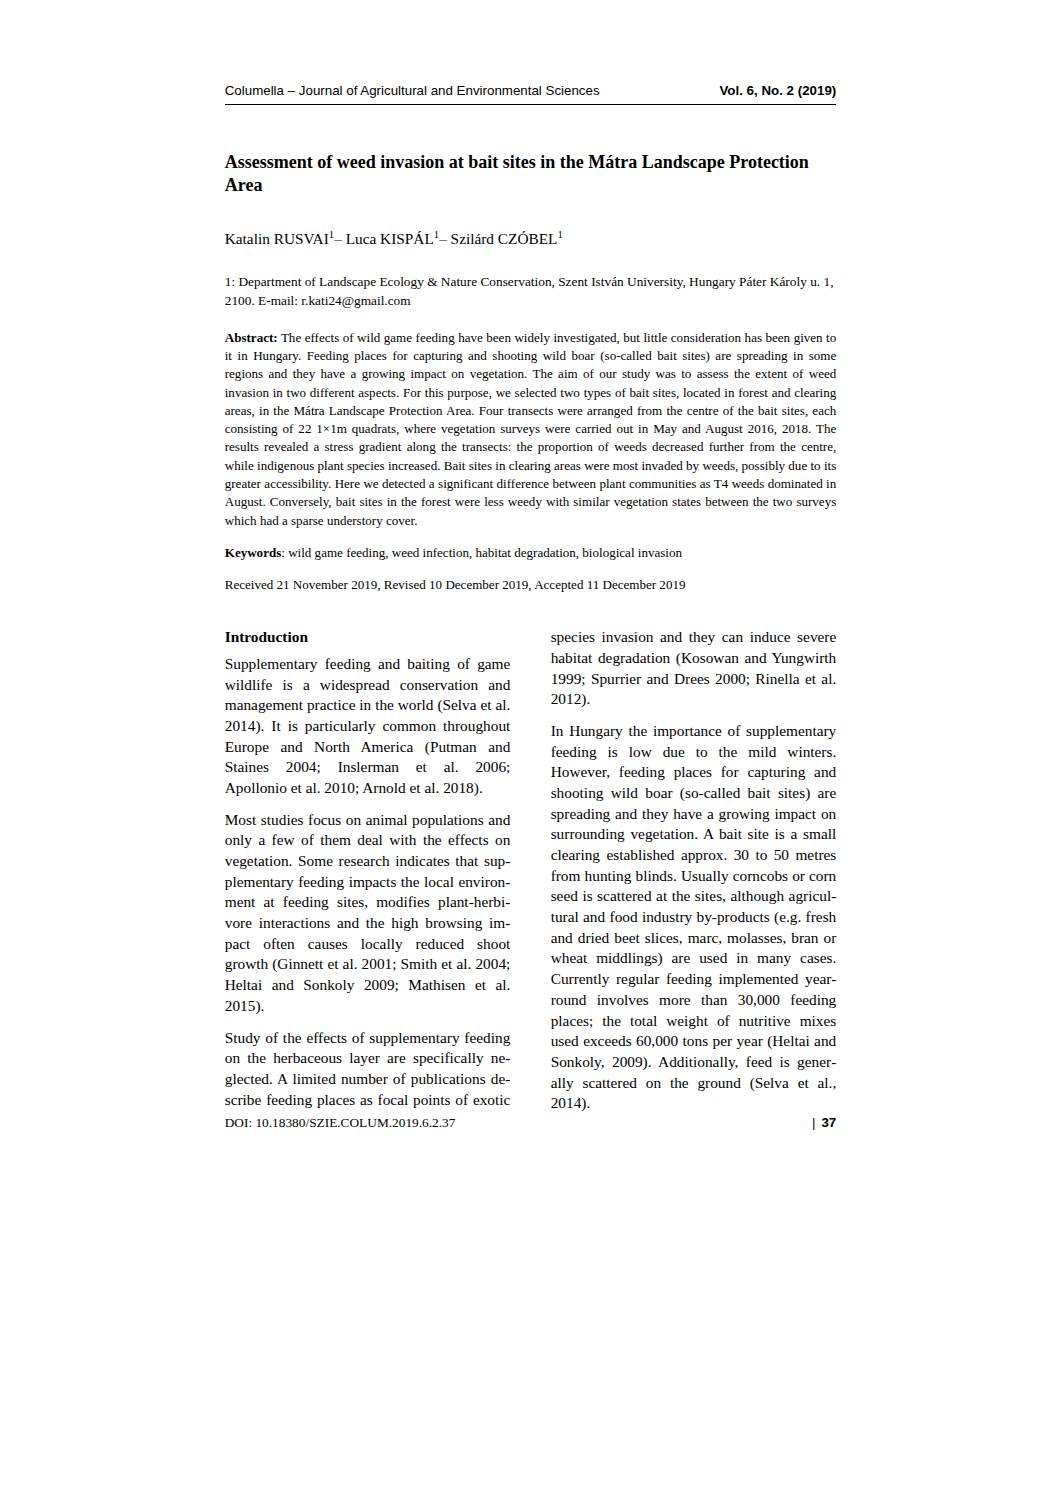Columella – Journal of Agricultural and Environmental Sciences
Vol. 6, No. 2 (2019)
Assessment of weed invasion at bait sites in the Mátra Landscape Protection Area
Katalin RUSVAI1– Luca KISPÁL1– Szilárd CZÓBEL1
1: Department of Landscape Ecology & Nature Conservation, Szent István University, Hungary Páter Károly u. 1, 2100. E-mail: r.kati24@gmail.com
Abstract: The effects of wild game feeding have been widely investigated, but little consideration has been given to it in Hungary. Feeding places for capturing and shooting wild boar (so-called bait sites) are spreading in some regions and they have a growing impact on vegetation. The aim of our study was to assess the extent of weed invasion in two different aspects. For this purpose, we selected two types of bait sites, located in forest and clearing areas, in the Mátra Landscape Protection Area. Four transects were arranged from the centre of the bait sites, each consisting of 22 1×1m quadrats, where vegetation surveys were carried out in May and August 2016, 2018. The results revealed a stress gradient along the transects: the proportion of weeds decreased further from the centre, while indigenous plant species increased. Bait sites in clearing areas were most invaded by weeds, possibly due to its greater accessibility. Here we detected a significant difference between plant communities as T4 weeds dominated in August. Conversely, bait sites in the forest were less weedy with similar vegetation states between the two surveys which had a sparse understory cover.
Keywords: wild game feeding, weed infection, habitat degradation, biological invasion
Received 21 November 2019, Revised 10 December 2019, Accepted 11 December 2019
Introduction
Supplementary feeding and baiting of game wildlife is a widespread conservation and management practice in the world (Selva et al. 2014). It is particularly common throughout Europe and North America (Putman and Staines 2004; Inslerman et al. 2006; Apollonio et al. 2010; Arnold et al. 2018).
Most studies focus on animal populations and only a few of them deal with the effects on vegetation. Some research indicates that supplementary feeding impacts the local environment at feeding sites, modifies plant-herbivore interactions and the high browsing impact often causes locally reduced shoot growth (Ginnett et al. 2001; Smith et al. 2004; Heltai and Sonkoly 2009; Mathisen et al. 2015).
Study of the effects of supplementary feeding on the herbaceous layer are specifically neglected. A limited number of publications describe feeding places as focal points of exotic species invasion and they can induce severe habitat degradation (Kosowan and Yungwirth 1999; Spurrier and Drees 2000; Rinella et al. 2012).
In Hungary the importance of supplementary feeding is low due to the mild winters. However, feeding places for capturing and shooting wild boar (so-called bait sites) are spreading and they have a growing impact on surrounding vegetation. A bait site is a small clearing established approx. 30 to 50 metres from hunting blinds. Usually corncobs or corn seed is scattered at the sites, although agricultural and food industry by-products (e.g. fresh and dried beet slices, marc, molasses, bran or wheat middlings) are used in many cases. Currently regular feeding implemented year-round involves more than 30,000 feeding places; the total weight of nutritive mixes used exceeds 60,000 tons per year (Heltai and Sonkoly, 2009). Additionally, feed is generally scattered on the ground (Selva et al., 2014).
DOI: 10.18380/SZIE.COLUM.2019.6.2.37
|37